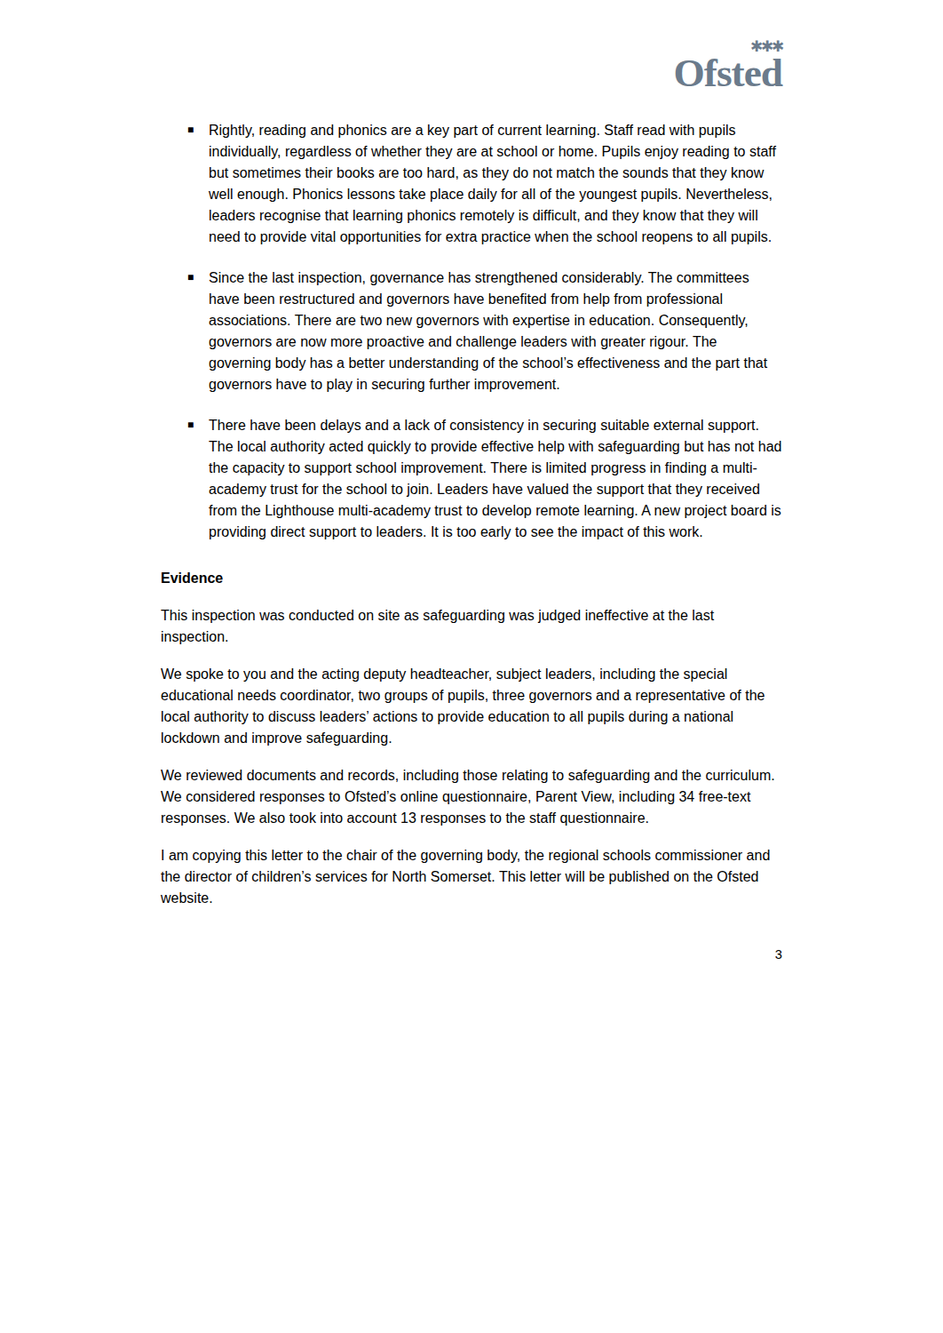✱✱✱
Ofsted
Rightly, reading and phonics are a key part of current learning. Staff read with pupils individually, regardless of whether they are at school or home. Pupils enjoy reading to staff but sometimes their books are too hard, as they do not match the sounds that they know well enough. Phonics lessons take place daily for all of the youngest pupils. Nevertheless, leaders recognise that learning phonics remotely is difficult, and they know that they will need to provide vital opportunities for extra practice when the school reopens to all pupils.
Since the last inspection, governance has strengthened considerably. The committees have been restructured and governors have benefited from help from professional associations. There are two new governors with expertise in education. Consequently, governors are now more proactive and challenge leaders with greater rigour. The governing body has a better understanding of the school’s effectiveness and the part that governors have to play in securing further improvement.
There have been delays and a lack of consistency in securing suitable external support. The local authority acted quickly to provide effective help with safeguarding but has not had the capacity to support school improvement. There is limited progress in finding a multi-academy trust for the school to join. Leaders have valued the support that they received from the Lighthouse multi-academy trust to develop remote learning. A new project board is providing direct support to leaders. It is too early to see the impact of this work.
Evidence
This inspection was conducted on site as safeguarding was judged ineffective at the last inspection.
We spoke to you and the acting deputy headteacher, subject leaders, including the special educational needs coordinator, two groups of pupils, three governors and a representative of the local authority to discuss leaders’ actions to provide education to all pupils during a national lockdown and improve safeguarding.
We reviewed documents and records, including those relating to safeguarding and the curriculum. We considered responses to Ofsted’s online questionnaire, Parent View, including 34 free-text responses. We also took into account 13 responses to the staff questionnaire.
I am copying this letter to the chair of the governing body, the regional schools commissioner and the director of children’s services for North Somerset. This letter will be published on the Ofsted website.
3